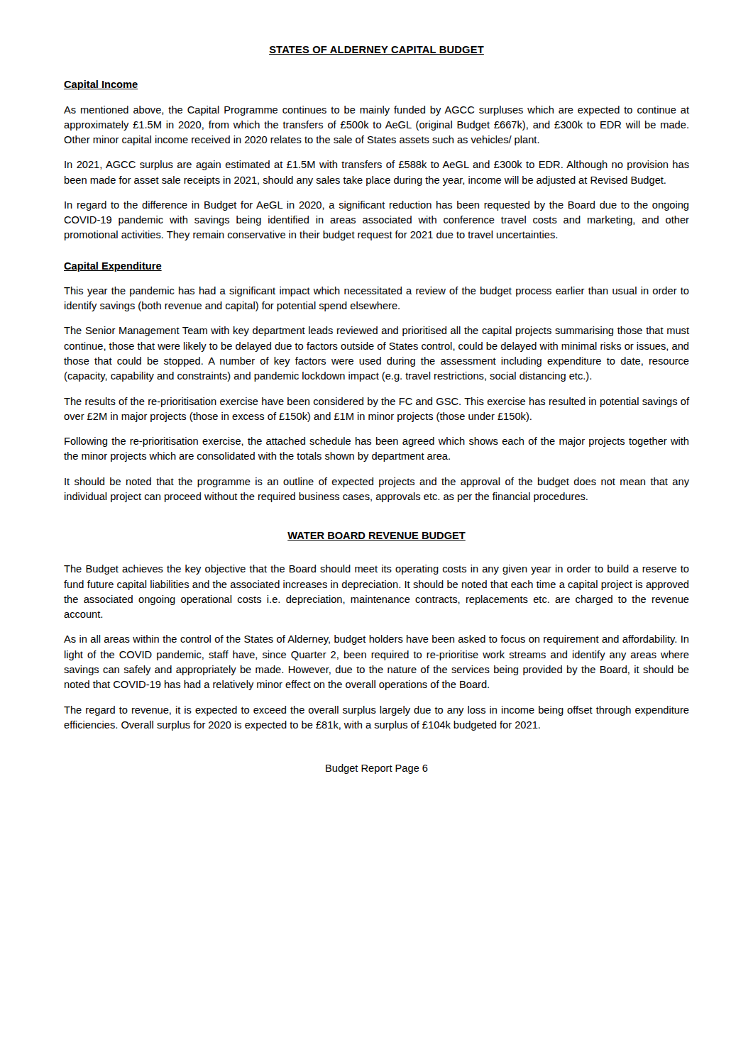STATES OF ALDERNEY CAPITAL BUDGET
Capital Income
As mentioned above, the Capital Programme continues to be mainly funded by AGCC surpluses which are expected to continue at approximately £1.5M in 2020, from which the transfers of £500k to AeGL (original Budget £667k), and £300k to EDR will be made. Other minor capital income received in 2020 relates to the sale of States assets such as vehicles/ plant.
In 2021, AGCC surplus are again estimated at £1.5M with transfers of £588k to AeGL and £300k to EDR. Although no provision has been made for asset sale receipts in 2021, should any sales take place during the year, income will be adjusted at Revised Budget.
In regard to the difference in Budget for AeGL in 2020, a significant reduction has been requested by the Board due to the ongoing COVID-19 pandemic with savings being identified in areas associated with conference travel costs and marketing, and other promotional activities. They remain conservative in their budget request for 2021 due to travel uncertainties.
Capital Expenditure
This year the pandemic has had a significant impact which necessitated a review of the budget process earlier than usual in order to identify savings (both revenue and capital) for potential spend elsewhere.
The Senior Management Team with key department leads reviewed and prioritised all the capital projects summarising those that must continue, those that were likely to be delayed due to factors outside of States control, could be delayed with minimal risks or issues, and those that could be stopped. A number of key factors were used during the assessment including expenditure to date, resource (capacity, capability and constraints) and pandemic lockdown impact (e.g. travel restrictions, social distancing etc.).
The results of the re-prioritisation exercise have been considered by the FC and GSC. This exercise has resulted in potential savings of over £2M in major projects (those in excess of £150k) and £1M in minor projects (those under £150k).
Following the re-prioritisation exercise, the attached schedule has been agreed which shows each of the major projects together with the minor projects which are consolidated with the totals shown by department area.
It should be noted that the programme is an outline of expected projects and the approval of the budget does not mean that any individual project can proceed without the required business cases, approvals etc. as per the financial procedures.
WATER BOARD REVENUE BUDGET
The Budget achieves the key objective that the Board should meet its operating costs in any given year in order to build a reserve to fund future capital liabilities and the associated increases in depreciation. It should be noted that each time a capital project is approved the associated ongoing operational costs i.e. depreciation, maintenance contracts, replacements etc. are charged to the revenue account.
As in all areas within the control of the States of Alderney, budget holders have been asked to focus on requirement and affordability. In light of the COVID pandemic, staff have, since Quarter 2, been required to re-prioritise work streams and identify any areas where savings can safely and appropriately be made. However, due to the nature of the services being provided by the Board, it should be noted that COVID-19 has had a relatively minor effect on the overall operations of the Board.
The regard to revenue, it is expected to exceed the overall surplus largely due to any loss in income being offset through expenditure efficiencies. Overall surplus for 2020 is expected to be £81k, with a surplus of £104k budgeted for 2021.
Budget Report Page 6